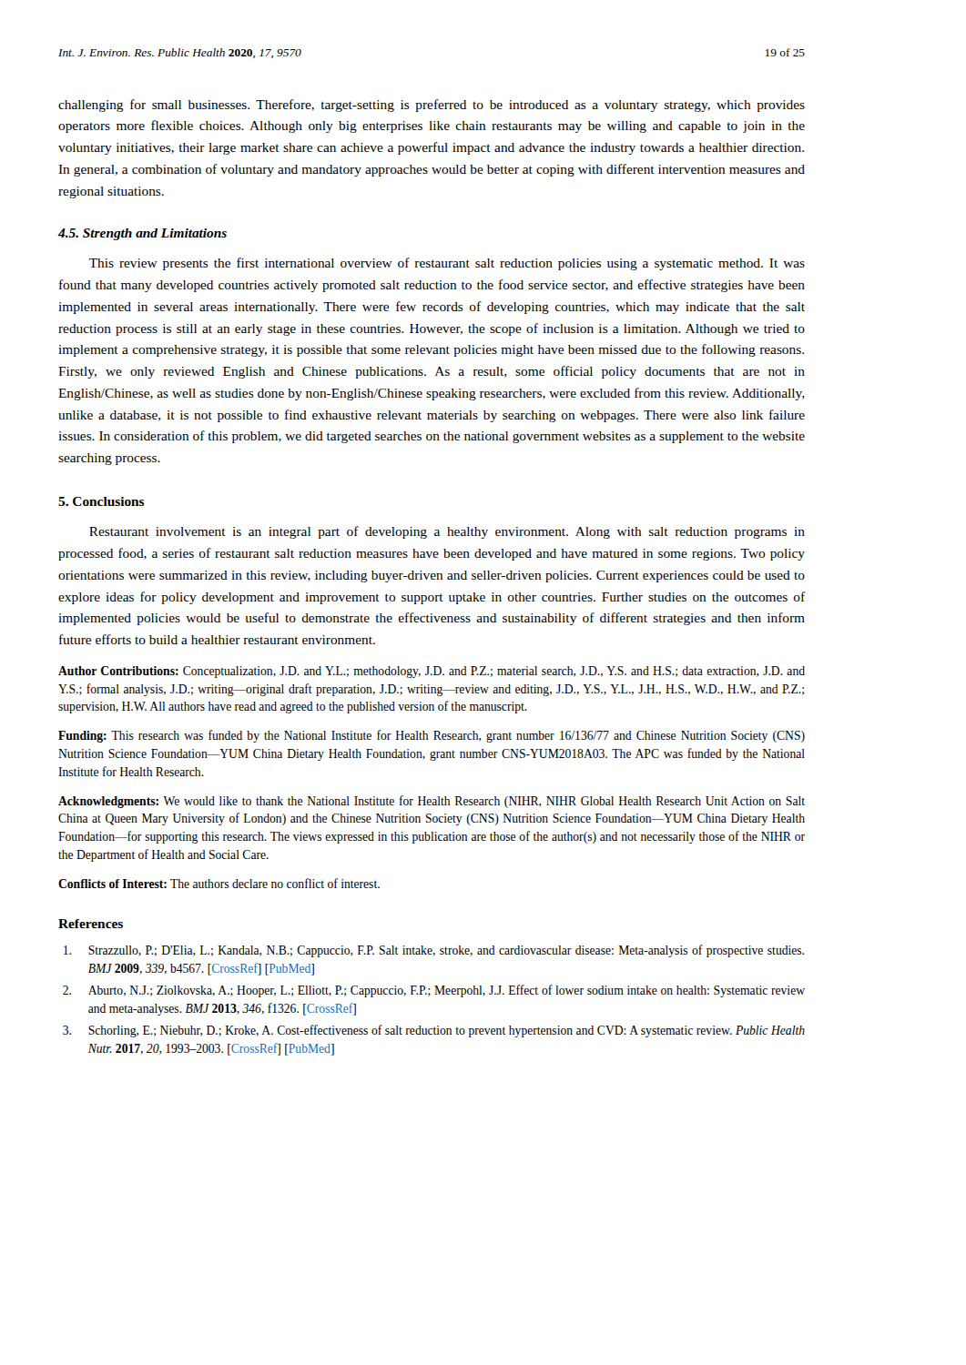Int. J. Environ. Res. Public Health 2020, 17, 9570
19 of 25
challenging for small businesses. Therefore, target-setting is preferred to be introduced as a voluntary strategy, which provides operators more flexible choices. Although only big enterprises like chain restaurants may be willing and capable to join in the voluntary initiatives, their large market share can achieve a powerful impact and advance the industry towards a healthier direction. In general, a combination of voluntary and mandatory approaches would be better at coping with different intervention measures and regional situations.
4.5. Strength and Limitations
This review presents the first international overview of restaurant salt reduction policies using a systematic method. It was found that many developed countries actively promoted salt reduction to the food service sector, and effective strategies have been implemented in several areas internationally. There were few records of developing countries, which may indicate that the salt reduction process is still at an early stage in these countries. However, the scope of inclusion is a limitation. Although we tried to implement a comprehensive strategy, it is possible that some relevant policies might have been missed due to the following reasons. Firstly, we only reviewed English and Chinese publications. As a result, some official policy documents that are not in English/Chinese, as well as studies done by non-English/Chinese speaking researchers, were excluded from this review. Additionally, unlike a database, it is not possible to find exhaustive relevant materials by searching on webpages. There were also link failure issues. In consideration of this problem, we did targeted searches on the national government websites as a supplement to the website searching process.
5. Conclusions
Restaurant involvement is an integral part of developing a healthy environment. Along with salt reduction programs in processed food, a series of restaurant salt reduction measures have been developed and have matured in some regions. Two policy orientations were summarized in this review, including buyer-driven and seller-driven policies. Current experiences could be used to explore ideas for policy development and improvement to support uptake in other countries. Further studies on the outcomes of implemented policies would be useful to demonstrate the effectiveness and sustainability of different strategies and then inform future efforts to build a healthier restaurant environment.
Author Contributions: Conceptualization, J.D. and Y.L.; methodology, J.D. and P.Z.; material search, J.D., Y.S. and H.S.; data extraction, J.D. and Y.S.; formal analysis, J.D.; writing—original draft preparation, J.D.; writing—review and editing, J.D., Y.S., Y.L., J.H., H.S., W.D., H.W., and P.Z.; supervision, H.W. All authors have read and agreed to the published version of the manuscript.
Funding: This research was funded by the National Institute for Health Research, grant number 16/136/77 and Chinese Nutrition Society (CNS) Nutrition Science Foundation—YUM China Dietary Health Foundation, grant number CNS-YUM2018A03. The APC was funded by the National Institute for Health Research.
Acknowledgments: We would like to thank the National Institute for Health Research (NIHR, NIHR Global Health Research Unit Action on Salt China at Queen Mary University of London) and the Chinese Nutrition Society (CNS) Nutrition Science Foundation—YUM China Dietary Health Foundation—for supporting this research. The views expressed in this publication are those of the author(s) and not necessarily those of the NIHR or the Department of Health and Social Care.
Conflicts of Interest: The authors declare no conflict of interest.
References
Strazzullo, P.; D'Elia, L.; Kandala, N.B.; Cappuccio, F.P. Salt intake, stroke, and cardiovascular disease: Meta-analysis of prospective studies. BMJ 2009, 339, b4567. [CrossRef] [PubMed]
Aburto, N.J.; Ziolkovska, A.; Hooper, L.; Elliott, P.; Cappuccio, F.P.; Meerpohl, J.J. Effect of lower sodium intake on health: Systematic review and meta-analyses. BMJ 2013, 346, f1326. [CrossRef]
Schorling, E.; Niebuhr, D.; Kroke, A. Cost-effectiveness of salt reduction to prevent hypertension and CVD: A systematic review. Public Health Nutr. 2017, 20, 1993–2003. [CrossRef] [PubMed]